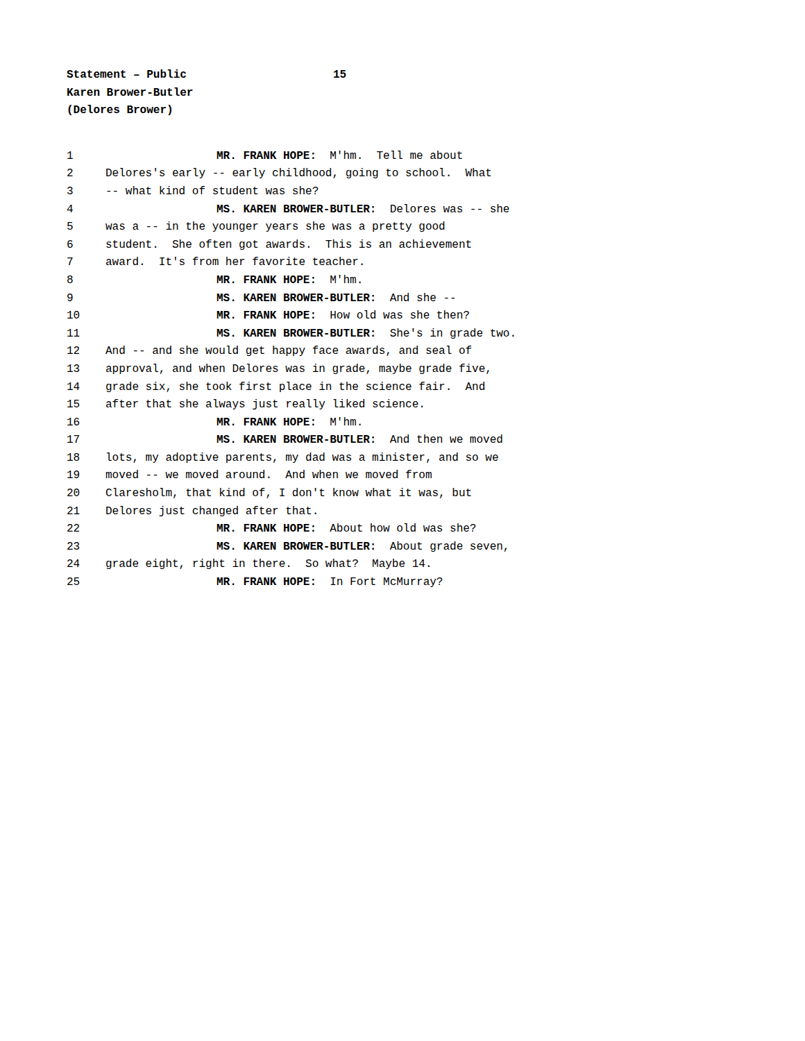Statement – Public 15
Karen Brower-Butler
(Delores Brower)
| 1 | MR. FRANK HOPE: M'hm. Tell me about |
| 2 | Delores's early -- early childhood, going to school. What |
| 3 | -- what kind of student was she? |
| 4 | MS. KAREN BROWER-BUTLER: Delores was -- she |
| 5 | was a -- in the younger years she was a pretty good |
| 6 | student. She often got awards. This is an achievement |
| 7 | award. It's from her favorite teacher. |
| 8 | MR. FRANK HOPE: M'hm. |
| 9 | MS. KAREN BROWER-BUTLER: And she -- |
| 10 | MR. FRANK HOPE: How old was she then? |
| 11 | MS. KAREN BROWER-BUTLER: She's in grade two. |
| 12 | And -- and she would get happy face awards, and seal of |
| 13 | approval, and when Delores was in grade, maybe grade five, |
| 14 | grade six, she took first place in the science fair. And |
| 15 | after that she always just really liked science. |
| 16 | MR. FRANK HOPE: M'hm. |
| 17 | MS. KAREN BROWER-BUTLER: And then we moved |
| 18 | lots, my adoptive parents, my dad was a minister, and so we |
| 19 | moved -- we moved around. And when we moved from |
| 20 | Claresholm, that kind of, I don't know what it was, but |
| 21 | Delores just changed after that. |
| 22 | MR. FRANK HOPE: About how old was she? |
| 23 | MS. KAREN BROWER-BUTLER: About grade seven, |
| 24 | grade eight, right in there. So what? Maybe 14. |
| 25 | MR. FRANK HOPE: In Fort McMurray? |